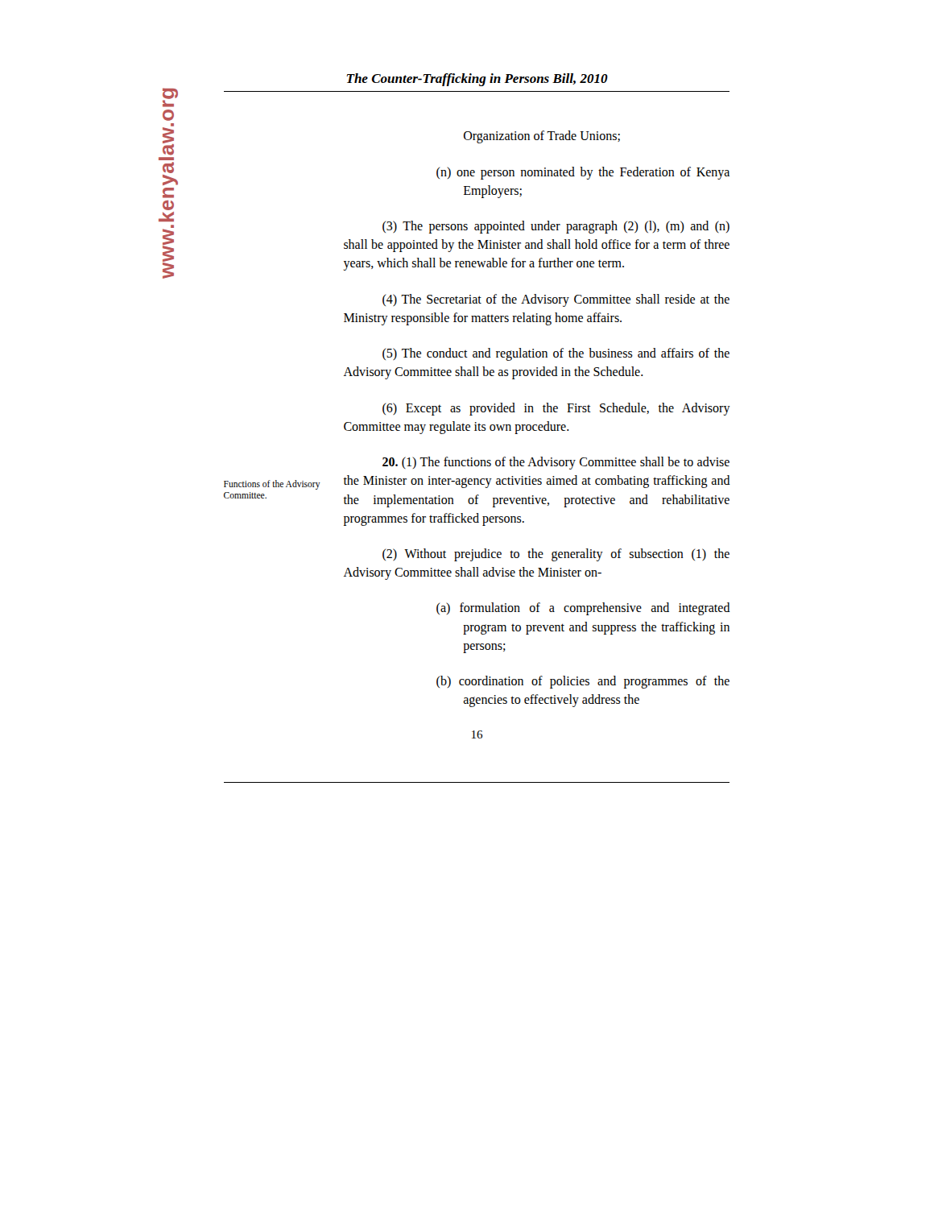www.kenyalaw.org
The Counter-Trafficking in Persons Bill, 2010
Functions of the Advisory Committee.
Organization of Trade Unions;
(n) one person nominated by the Federation of Kenya Employers;
(3) The persons appointed under paragraph (2) (l), (m) and (n) shall be appointed by the Minister and shall hold office for a term of three years, which shall be renewable for a further one term.
(4) The Secretariat of the Advisory Committee shall reside at the Ministry responsible for matters relating home affairs.
(5) The conduct and regulation of the business and affairs of the Advisory Committee shall be as provided in the Schedule.
(6) Except as provided in the First Schedule, the Advisory Committee may regulate its own procedure.
20. (1) The functions of the Advisory Committee shall be to advise the Minister on inter-agency activities aimed at combating trafficking and the implementation of preventive, protective and rehabilitative programmes for trafficked persons.
(2) Without prejudice to the generality of subsection (1) the Advisory Committee shall advise the Minister on-
(a) formulation of a comprehensive and integrated program to prevent and suppress the trafficking in persons;
(b) coordination of policies and programmes of the agencies to effectively address the
16